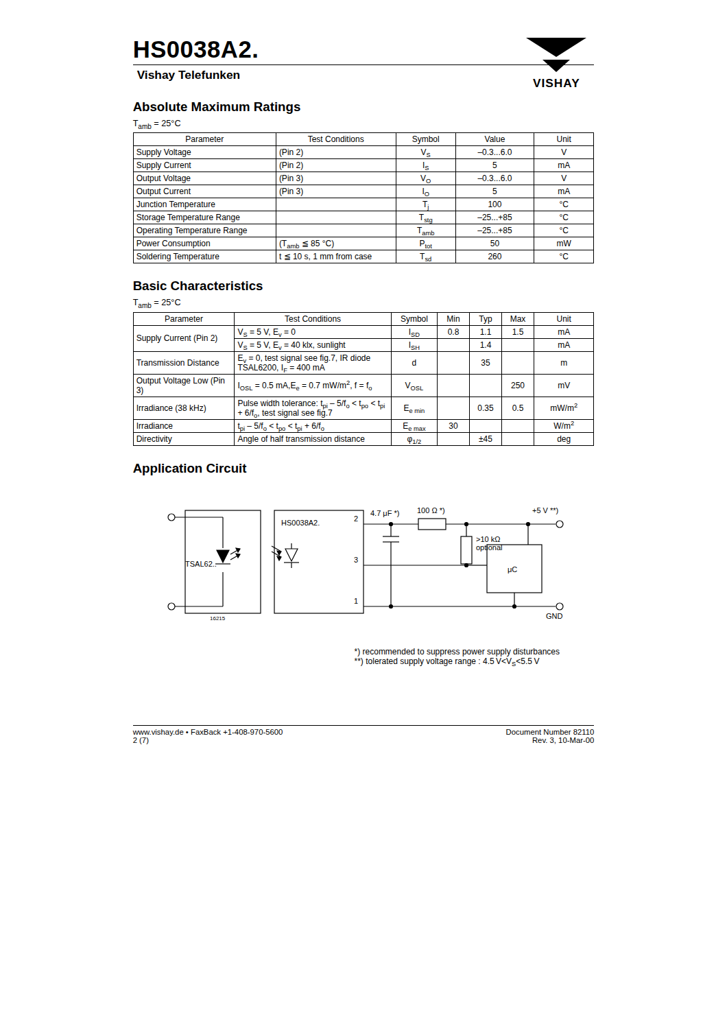HS0038A2.
Vishay Telefunken
VISHAY
Absolute Maximum Ratings
Tamb = 25°C
| Parameter | Test Conditions | Symbol | Value | Unit |
| --- | --- | --- | --- | --- |
| Supply Voltage | (Pin 2) | V S | –0.3...6.0 | V |
| Supply Current | (Pin 2) | I S | 5 | mA |
| Output Voltage | (Pin 3) | V O | –0.3...6.0 | V |
| Output Current | (Pin 3) | I O | 5 | mA |
| Junction Temperature | | T j | 100 | °C |
| Storage Temperature Range | | T stg | –25...+85 | °C |
| Operating Temperature Range | | T amb | –25...+85 | °C |
| Power Consumption | (T amb ≦ 85 °C) | P tot | 50 | mW |
| Soldering Temperature | t ≦ 10 s, 1 mm from case | T sd | 260 | °C |
Basic Characteristics
Tamb = 25°C
| Parameter | Test Conditions | Symbol | Min | Typ | Max | Unit |
| --- | --- | --- | --- | --- | --- | --- |
| Supply Current (Pin 2) | V S = 5 V, E v = 0 | I SD | 0.8 | 1.1 | 1.5 | mA |
| V S = 5 V, E v = 40 klx, sunlight | I SH | | 1.4 | | mA |
| Transmission Distance | E v = 0, test signal see fig.7, IR diode TSAL6200, I F = 400 mA | d | | 35 | | m |
| Output Voltage Low (Pin 3) | I OSL = 0.5 mA,E e = 0.7 mW/m 2 , f = f o | V OSL | | | 250 | mV |
| Irradiance (38 kHz) | Pulse width tolerance: t pi – 5/f o < t po < t pi + 6/f o , test signal see fig.7 | E e min | | 0.35 | 0.5 | mW/m 2 |
| Irradiance | t pi – 5/f o < t po < t pi + 6/f o | E e max | 30 | | | W/m 2 |
| Directivity | Angle of half transmission distance | φ 1/2 | | ±45 | | deg |
Application Circuit
TSAL62.. HS0038A2. 2 3 1 100 Ω *) 4.7 μF *) >10 kΩ optional μC +5 V **) GND 16215
*) recommended to suppress power supply disturbances
**) tolerated supply voltage range : 4.5 V<VS<5.5 V
www.vishay.de • FaxBack +1-408-970-5600
2 (7)
Document Number 82110
Rev. 3, 10-Mar-00